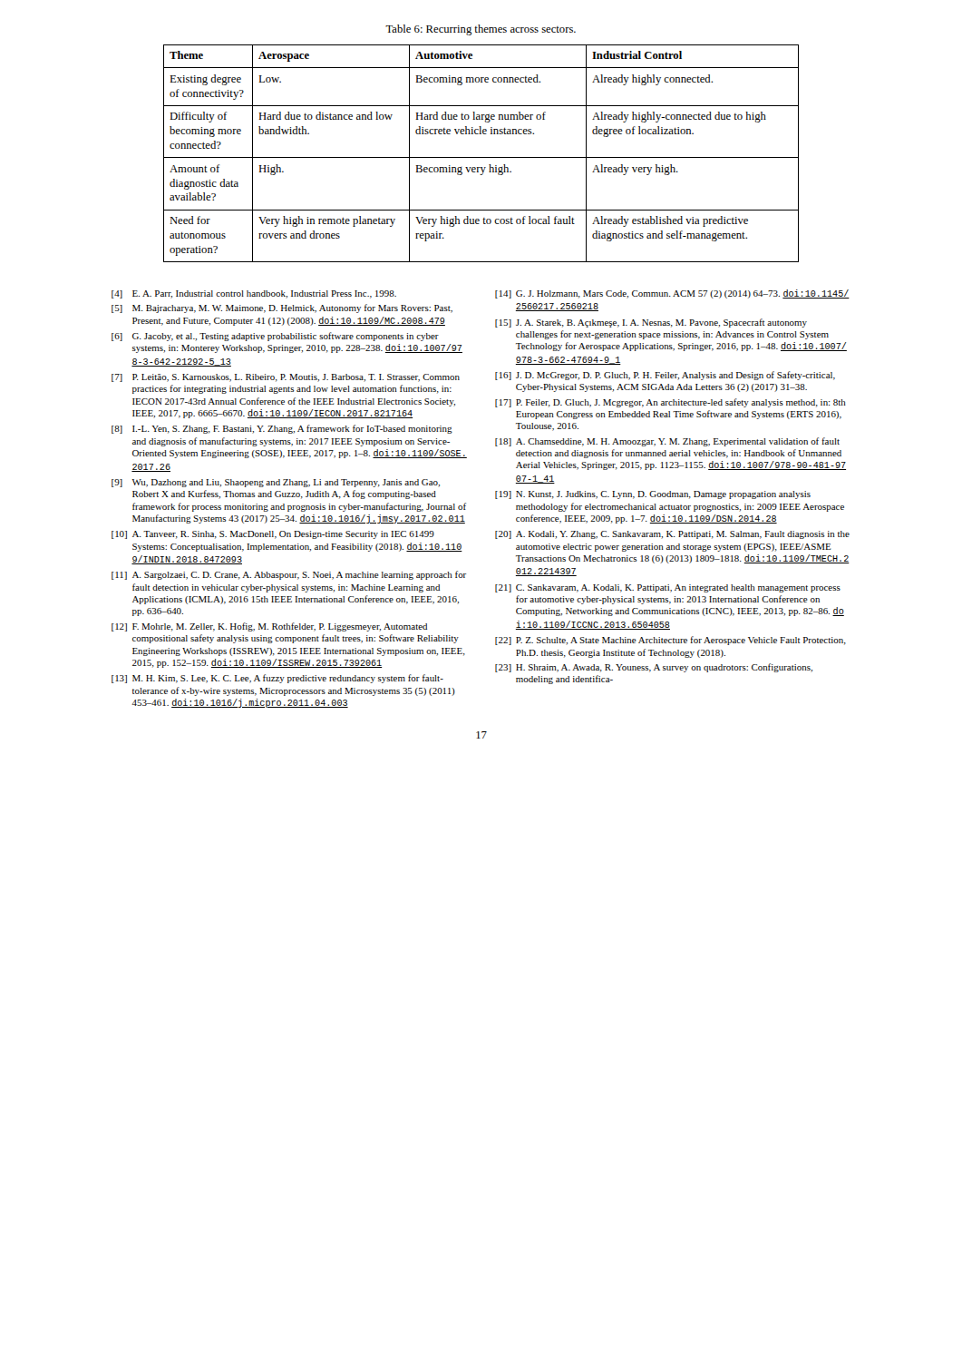Table 6: Recurring themes across sectors.
| Theme | Aerospace | Automotive | Industrial Control |
| --- | --- | --- | --- |
| Existing degree of connectivity? | Low. | Becoming more connected. | Already highly connected. |
| Difficulty of becoming more connected? | Hard due to distance and low bandwidth. | Hard due to large number of discrete vehicle instances. | Already highly-connected due to high degree of localization. |
| Amount of diagnostic data available? | High. | Becoming very high. | Already very high. |
| Need for autonomous operation? | Very high in remote planetary rovers and drones | Very high due to cost of local fault repair. | Already established via predictive diagnostics and self-management. |
E. A. Parr, Industrial control handbook, Industrial Press Inc., 1998.
M. Bajracharya, M. W. Maimone, D. Helmick, Autonomy for Mars Rovers: Past, Present, and Future, Computer 41 (12) (2008). doi:10.1109/MC.2008.479
G. Jacoby, et al., Testing adaptive probabilistic software components in cyber systems, in: Monterey Workshop, Springer, 2010, pp. 228–238. doi:10.1007/978-3-642-21292-5_13
P. Leitão, S. Karnouskos, L. Ribeiro, P. Moutis, J. Barbosa, T. I. Strasser, Common practices for integrating industrial agents and low level automation functions, in: IECON 2017-43rd Annual Conference of the IEEE Industrial Electronics Society, IEEE, 2017, pp. 6665–6670. doi:10.1109/IECON.2017.8217164
I.-L. Yen, S. Zhang, F. Bastani, Y. Zhang, A framework for IoT-based monitoring and diagnosis of manufacturing systems, in: 2017 IEEE Symposium on Service-Oriented System Engineering (SOSE), IEEE, 2017, pp. 1–8. doi:10.1109/SOSE.2017.26
Wu, Dazhong and Liu, Shaopeng and Zhang, Li and Terpenny, Janis and Gao, Robert X and Kurfess, Thomas and Guzzo, Judith A, A fog computing-based framework for process monitoring and prognosis in cyber-manufacturing, Journal of Manufacturing Systems 43 (2017) 25–34. doi:10.1016/j.jmsy.2017.02.011
A. Tanveer, R. Sinha, S. MacDonell, On Design-time Security in IEC 61499 Systems: Conceptualisation, Implementation, and Feasibility (2018). doi:10.1109/INDIN.2018.8472093
A. Sargolzaei, C. D. Crane, A. Abbaspour, S. Noei, A machine learning approach for fault detection in vehicular cyber-physical systems, in: Machine Learning and Applications (ICMLA), 2016 15th IEEE International Conference on, IEEE, 2016, pp. 636–640.
F. Mohrle, M. Zeller, K. Hofig, M. Rothfelder, P. Liggesmeyer, Automated compositional safety analysis using component fault trees, in: Software Reliability Engineering Workshops (ISSREW), 2015 IEEE International Symposium on, IEEE, 2015, pp. 152–159. doi:10.1109/ISSREW.2015.7392061
M. H. Kim, S. Lee, K. C. Lee, A fuzzy predictive redundancy system for fault-tolerance of x-by-wire systems, Microprocessors and Microsystems 35 (5) (2011) 453–461. doi:10.1016/j.micpro.2011.04.003
G. J. Holzmann, Mars Code, Commun. ACM 57 (2) (2014) 64–73. doi:10.1145/2560217.2560218
J. A. Starek, B. Açıkmeşe, I. A. Nesnas, M. Pavone, Spacecraft autonomy challenges for next-generation space missions, in: Advances in Control System Technology for Aerospace Applications, Springer, 2016, pp. 1–48. doi:10.1007/978-3-662-47694-9_1
J. D. McGregor, D. P. Gluch, P. H. Feiler, Analysis and Design of Safety-critical, Cyber-Physical Systems, ACM SIGAda Ada Letters 36 (2) (2017) 31–38.
P. Feiler, D. Gluch, J. Mcgregor, An architecture-led safety analysis method, in: 8th European Congress on Embedded Real Time Software and Systems (ERTS 2016), Toulouse, 2016.
A. Chamseddine, M. H. Amoozgar, Y. M. Zhang, Experimental validation of fault detection and diagnosis for unmanned aerial vehicles, in: Handbook of Unmanned Aerial Vehicles, Springer, 2015, pp. 1123–1155. doi:10.1007/978-90-481-9707-1_41
N. Kunst, J. Judkins, C. Lynn, D. Goodman, Damage propagation analysis methodology for electromechanical actuator prognostics, in: 2009 IEEE Aerospace conference, IEEE, 2009, pp. 1–7. doi:10.1109/DSN.2014.28
A. Kodali, Y. Zhang, C. Sankavaram, K. Pattipati, M. Salman, Fault diagnosis in the automotive electric power generation and storage system (EPGS), IEEE/ASME Transactions On Mechatronics 18 (6) (2013) 1809–1818. doi:10.1109/TMECH.2012.2214397
C. Sankavaram, A. Kodali, K. Pattipati, An integrated health management process for automotive cyber-physical systems, in: 2013 International Conference on Computing, Networking and Communications (ICNC), IEEE, 2013, pp. 82–86. doi:10.1109/ICCNC.2013.6504058
P. Z. Schulte, A State Machine Architecture for Aerospace Vehicle Fault Protection, Ph.D. thesis, Georgia Institute of Technology (2018).
H. Shraim, A. Awada, R. Youness, A survey on quadrotors: Configurations, modeling and identifica-
17